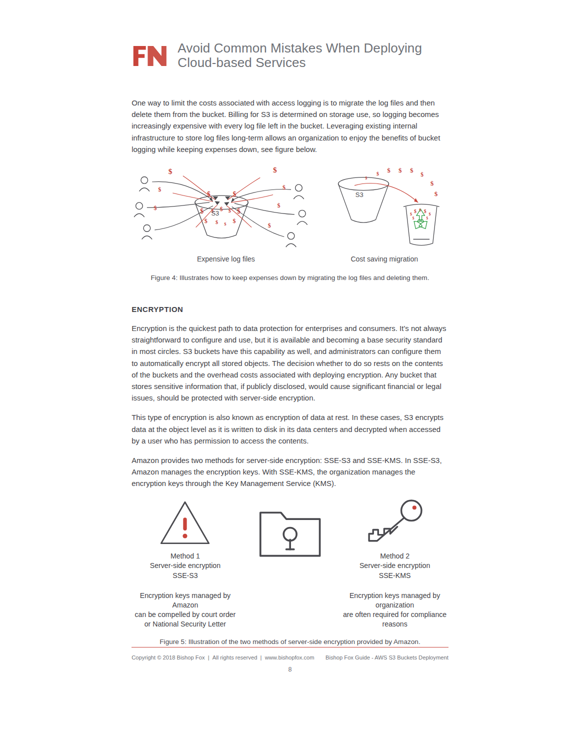Avoid Common Mistakes When Deploying Cloud-based Services
One way to limit the costs associated with access logging is to migrate the log files and then delete them from the bucket. Billing for S3 is determined on storage use, so logging becomes increasingly expensive with every log file left in the bucket. Leveraging existing internal infrastructure to store log files long-term allows an organization to enjoy the benefits of bucket logging while keeping expenses down, see figure below.
$ $ $ $ $ $ $ $ $ $ $ $ $ $ $ $ $ $ S3
$ $ $ $ $ $ $ $ $ $ $ $ $ $ $ S3
Expensive log files Cost saving migration
Figure 4: Illustrates how to keep expenses down by migrating the log files and deleting them.
ENCRYPTION
Encryption is the quickest path to data protection for enterprises and consumers. It’s not always straightforward to configure and use, but it is available and becoming a base security standard in most circles. S3 buckets have this capability as well, and administrators can configure them to automatically encrypt all stored objects. The decision whether to do so rests on the contents of the buckets and the overhead costs associated with deploying encryption. Any bucket that stores sensitive information that, if publicly disclosed, would cause significant financial or legal issues, should be protected with server-side encryption.
This type of encryption is also known as encryption of data at rest. In these cases, S3 encrypts data at the object level as it is written to disk in its data centers and decrypted when accessed by a user who has permission to access the contents.
Amazon provides two methods for server-side encryption: SSE-S3 and SSE-KMS. In SSE-S3, Amazon manages the encryption keys. With SSE-KMS, the organization manages the encryption keys through the Key Management Service (KMS).
Method 1
Server-side encryption
SSE-S3
Encryption keys managed by Amazon
can be compelled by court order
or National Security Letter
Method 2
Server-side encryption
SSE-KMS
Encryption keys managed by organization
are often required for compliance reasons
Figure 5: Illustration of the two methods of server-side encryption provided by Amazon.
Copyright © 2018 Bishop Fox | All rights reserved | www.bishopfox.com
Bishop Fox Guide - AWS S3 Buckets Deployment
8